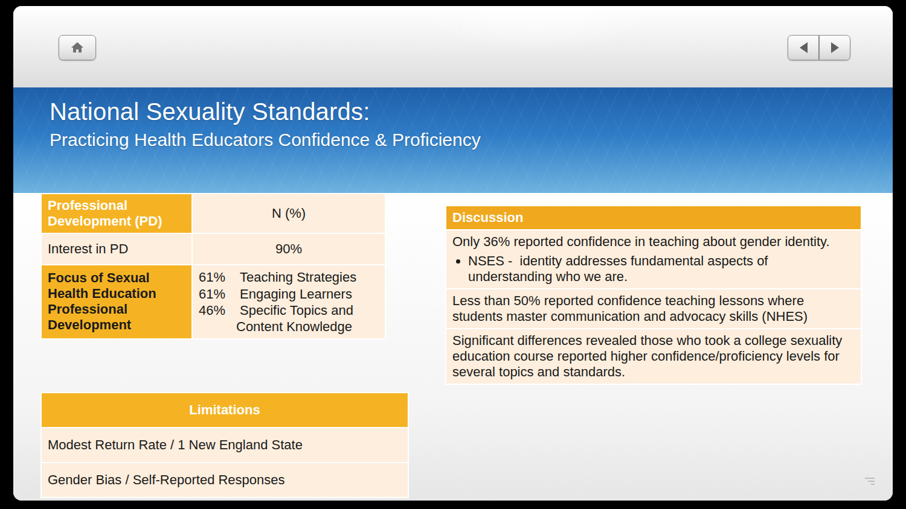National Sexuality Standards:
Practicing Health Educators Confidence & Proficiency
| Professional Development (PD) | N (%) |
| Interest in PD | 90% |
| Focus of Sexual Health Education Professional Development | 61% Teaching Strategies 61% Engaging Learners 46% Specific Topics and Content Knowledge |
| Limitations |
| Modest Return Rate / 1 New England State |
| Gender Bias / Self-Reported Responses |
| Discussion |
| Only 36% reported confidence in teaching about gender identity. NSES - identity addresses fundamental aspects of understanding who we are. |
| Less than 50% reported confidence teaching lessons where students master communication and advocacy skills (NHES) |
| Significant differences revealed those who took a college sexuality education course reported higher confidence/proficiency levels for several topics and standards. |